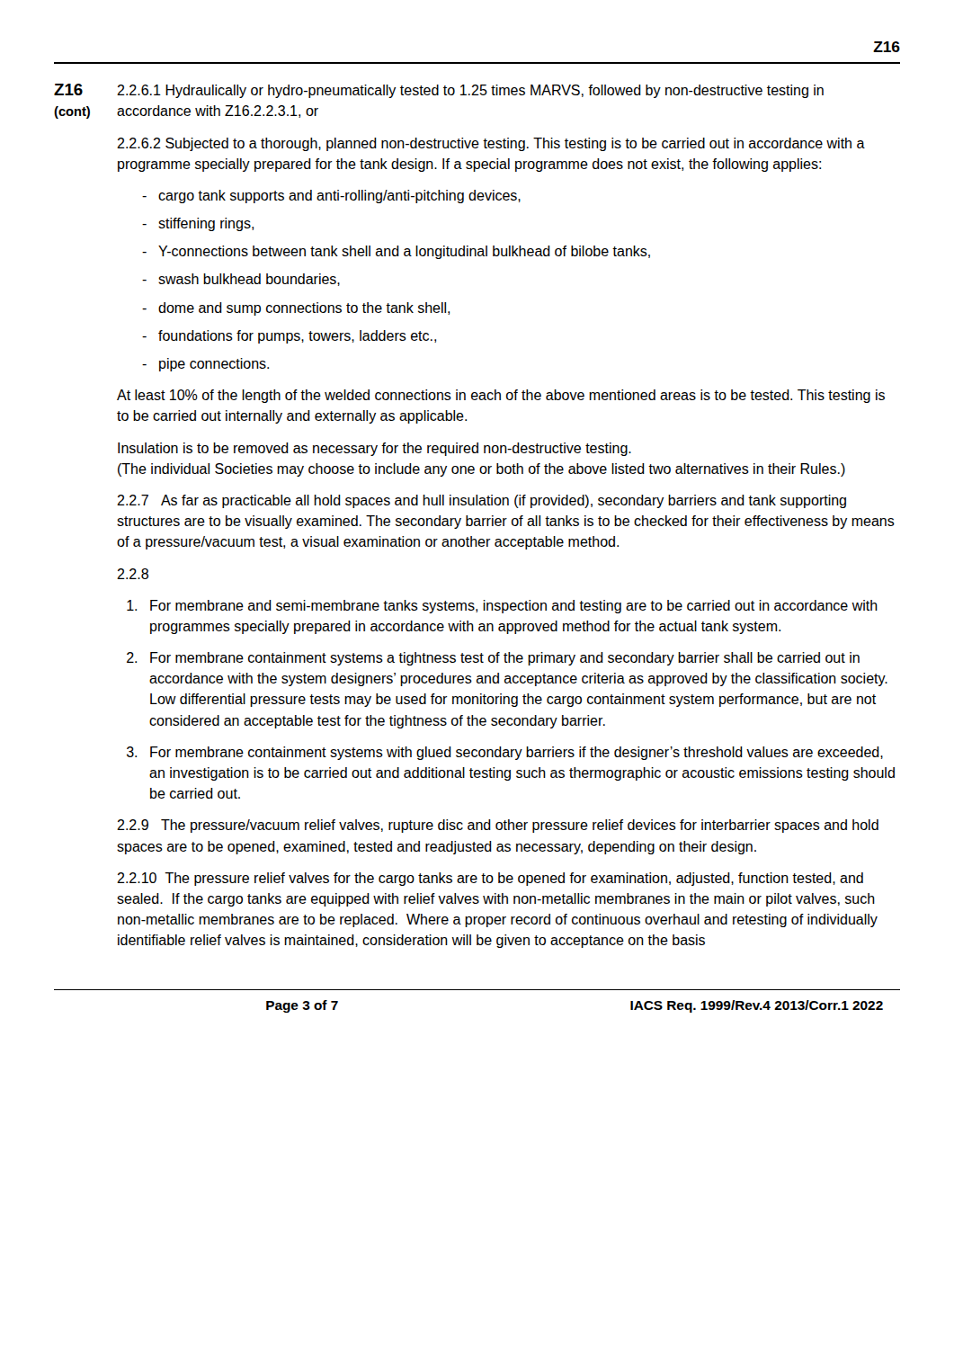Z16
Z16
(cont)
2.2.6.1 Hydraulically or hydro-pneumatically tested to 1.25 times MARVS, followed by non-destructive testing in accordance with Z16.2.2.3.1, or
2.2.6.2 Subjected to a thorough, planned non-destructive testing. This testing is to be carried out in accordance with a programme specially prepared for the tank design. If a special programme does not exist, the following applies:
cargo tank supports and anti-rolling/anti-pitching devices,
stiffening rings,
Y-connections between tank shell and a longitudinal bulkhead of bilobe tanks,
swash bulkhead boundaries,
dome and sump connections to the tank shell,
foundations for pumps, towers, ladders etc.,
pipe connections.
At least 10% of the length of the welded connections in each of the above mentioned areas is to be tested. This testing is to be carried out internally and externally as applicable.
Insulation is to be removed as necessary for the required non-destructive testing.
(The individual Societies may choose to include any one or both of the above listed two alternatives in their Rules.)
2.2.7 As far as practicable all hold spaces and hull insulation (if provided), secondary barriers and tank supporting structures are to be visually examined. The secondary barrier of all tanks is to be checked for their effectiveness by means of a pressure/vacuum test, a visual examination or another acceptable method.
2.2.8
For membrane and semi-membrane tanks systems, inspection and testing are to be carried out in accordance with programmes specially prepared in accordance with an approved method for the actual tank system.
For membrane containment systems a tightness test of the primary and secondary barrier shall be carried out in accordance with the system designers’ procedures and acceptance criteria as approved by the classification society. Low differential pressure tests may be used for monitoring the cargo containment system performance, but are not considered an acceptable test for the tightness of the secondary barrier.
For membrane containment systems with glued secondary barriers if the designer’s threshold values are exceeded, an investigation is to be carried out and additional testing such as thermographic or acoustic emissions testing should be carried out.
2.2.9 The pressure/vacuum relief valves, rupture disc and other pressure relief devices for interbarrier spaces and hold spaces are to be opened, examined, tested and readjusted as necessary, depending on their design.
2.2.10 The pressure relief valves for the cargo tanks are to be opened for examination, adjusted, function tested, and sealed. If the cargo tanks are equipped with relief valves with non-metallic membranes in the main or pilot valves, such non-metallic membranes are to be replaced. Where a proper record of continuous overhaul and retesting of individually identifiable relief valves is maintained, consideration will be given to acceptance on the basis
Page 3 of 7 IACS Req. 1999/Rev.4 2013/Corr.1 2022